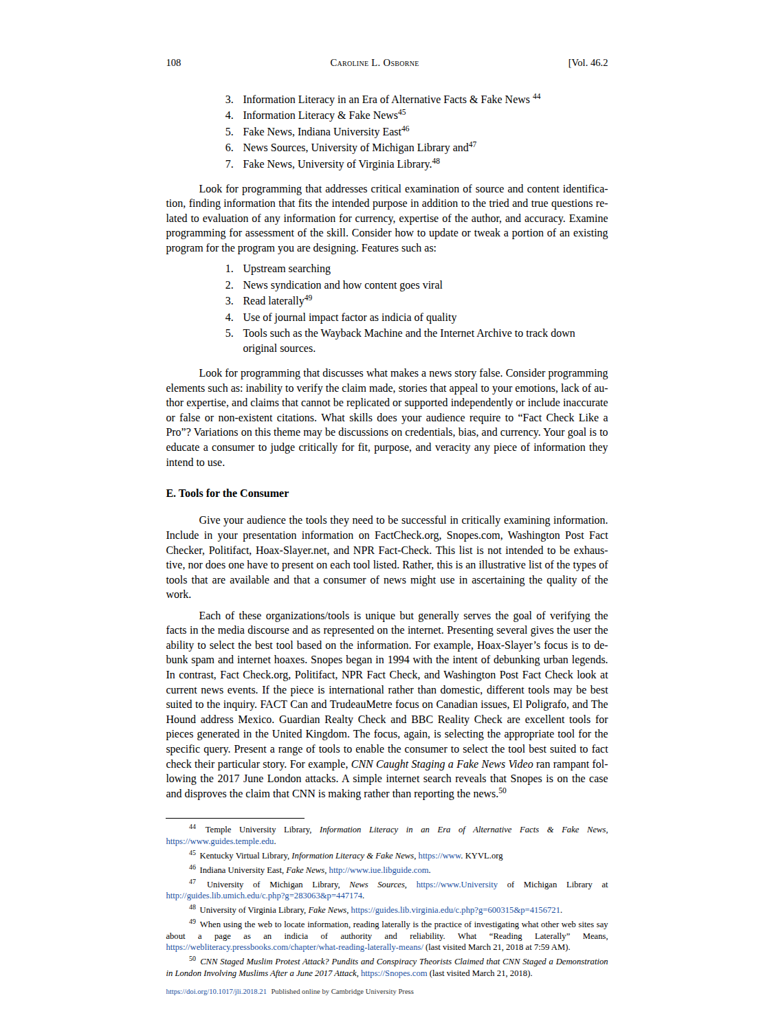108 Caroline L. Osborne [Vol. 46.2
3. Information Literacy in an Era of Alternative Facts & Fake News 44
4. Information Literacy & Fake News45
5. Fake News, Indiana University East46
6. News Sources, University of Michigan Library and47
7. Fake News, University of Virginia Library.48
Look for programming that addresses critical examination of source and content identification, finding information that fits the intended purpose in addition to the tried and true questions related to evaluation of any information for currency, expertise of the author, and accuracy. Examine programming for assessment of the skill. Consider how to update or tweak a portion of an existing program for the program you are designing. Features such as:
1. Upstream searching
2. News syndication and how content goes viral
3. Read laterally49
4. Use of journal impact factor as indicia of quality
5. Tools such as the Wayback Machine and the Internet Archive to track down original sources.
Look for programming that discusses what makes a news story false. Consider programming elements such as: inability to verify the claim made, stories that appeal to your emotions, lack of author expertise, and claims that cannot be replicated or supported independently or include inaccurate or false or non-existent citations. What skills does your audience require to “Fact Check Like a Pro”? Variations on this theme may be discussions on credentials, bias, and currency. Your goal is to educate a consumer to judge critically for fit, purpose, and veracity any piece of information they intend to use.
E. Tools for the Consumer
Give your audience the tools they need to be successful in critically examining information. Include in your presentation information on FactCheck.org, Snopes.com, Washington Post Fact Checker, Politifact, Hoax-Slayer.net, and NPR Fact-Check. This list is not intended to be exhaustive, nor does one have to present on each tool listed. Rather, this is an illustrative list of the types of tools that are available and that a consumer of news might use in ascertaining the quality of the work.
Each of these organizations/tools is unique but generally serves the goal of verifying the facts in the media discourse and as represented on the internet. Presenting several gives the user the ability to select the best tool based on the information. For example, Hoax-Slayer’s focus is to debunk spam and internet hoaxes. Snopes began in 1994 with the intent of debunking urban legends. In contrast, Fact Check.org, Politifact, NPR Fact Check, and Washington Post Fact Check look at current news events. If the piece is international rather than domestic, different tools may be best suited to the inquiry. FACT Can and TrudeauMetre focus on Canadian issues, El Poligrafo, and The Hound address Mexico. Guardian Realty Check and BBC Reality Check are excellent tools for pieces generated in the United Kingdom. The focus, again, is selecting the appropriate tool for the specific query. Present a range of tools to enable the consumer to select the tool best suited to fact check their particular story. For example, CNN Caught Staging a Fake News Video ran rampant following the 2017 June London attacks. A simple internet search reveals that Snopes is on the case and disproves the claim that CNN is making rather than reporting the news.50
44 Temple University Library, Information Literacy in an Era of Alternative Facts & Fake News, https://www.guides.temple.edu.
45 Kentucky Virtual Library, Information Literacy & Fake News, https://www. KYVL.org
46 Indiana University East, Fake News, http://www.iue.libguide.com.
47 University of Michigan Library, News Sources, https://www.University of Michigan Library at http://guides.lib.umich.edu/c.php?g=283063&p=447174.
48 University of Virginia Library, Fake News, https://guides.lib.virginia.edu/c.php?g=600315&p=4156721.
49 When using the web to locate information, reading laterally is the practice of investigating what other web sites say about a page as an indicia of authority and reliability. What “Reading Laterally” Means, https://webliteracy.pressbooks.com/chapter/what-reading-laterally-means/ (last visited March 21, 2018 at 7:59 AM).
50 CNN Staged Muslim Protest Attack? Pundits and Conspiracy Theorists Claimed that CNN Staged a Demonstration in London Involving Muslims After a June 2017 Attack, https://Snopes.com (last visited March 21, 2018).
https://doi.org/10.1017/jli.2018.21 Published online by Cambridge University Press